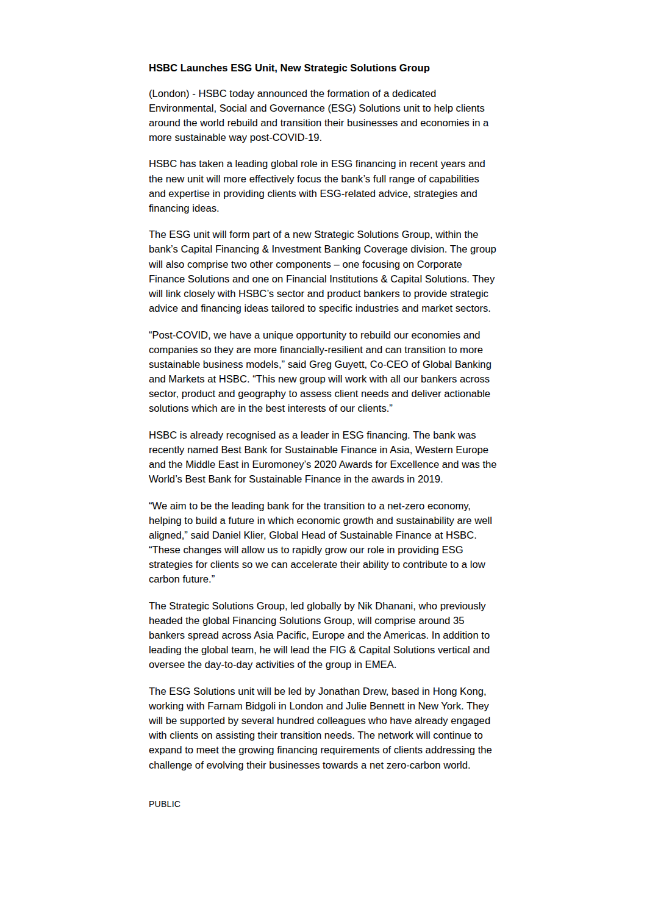HSBC Launches ESG Unit, New Strategic Solutions Group
(London) - HSBC today announced the formation of a dedicated Environmental, Social and Governance (ESG) Solutions unit to help clients around the world rebuild and transition their businesses and economies in a more sustainable way post-COVID-19.
HSBC has taken a leading global role in ESG financing in recent years and the new unit will more effectively focus the bank’s full range of capabilities and expertise in providing clients with ESG-related advice, strategies and financing ideas.
The ESG unit will form part of a new Strategic Solutions Group, within the bank’s Capital Financing & Investment Banking Coverage division. The group will also comprise two other components – one focusing on Corporate Finance Solutions and one on Financial Institutions & Capital Solutions. They will link closely with HSBC’s sector and product bankers to provide strategic advice and financing ideas tailored to specific industries and market sectors.
“Post-COVID, we have a unique opportunity to rebuild our economies and companies so they are more financially-resilient and can transition to more sustainable business models,” said Greg Guyett, Co-CEO of Global Banking and Markets at HSBC. “This new group will work with all our bankers across sector, product and geography to assess client needs and deliver actionable solutions which are in the best interests of our clients.”
HSBC is already recognised as a leader in ESG financing. The bank was recently named Best Bank for Sustainable Finance in Asia, Western Europe and the Middle East in Euromoney’s 2020 Awards for Excellence and was the World’s Best Bank for Sustainable Finance in the awards in 2019.
“We aim to be the leading bank for the transition to a net-zero economy, helping to build a future in which economic growth and sustainability are well aligned,” said Daniel Klier, Global Head of Sustainable Finance at HSBC. “These changes will allow us to rapidly grow our role in providing ESG strategies for clients so we can accelerate their ability to contribute to a low carbon future.”
The Strategic Solutions Group, led globally by Nik Dhanani, who previously headed the global Financing Solutions Group, will comprise around 35 bankers spread across Asia Pacific, Europe and the Americas. In addition to leading the global team, he will lead the FIG & Capital Solutions vertical and oversee the day-to-day activities of the group in EMEA.
The ESG Solutions unit will be led by Jonathan Drew, based in Hong Kong, working with Farnam Bidgoli in London and Julie Bennett in New York. They will be supported by several hundred colleagues who have already engaged with clients on assisting their transition needs. The network will continue to expand to meet the growing financing requirements of clients addressing the challenge of evolving their businesses towards a net zero-carbon world.
PUBLIC